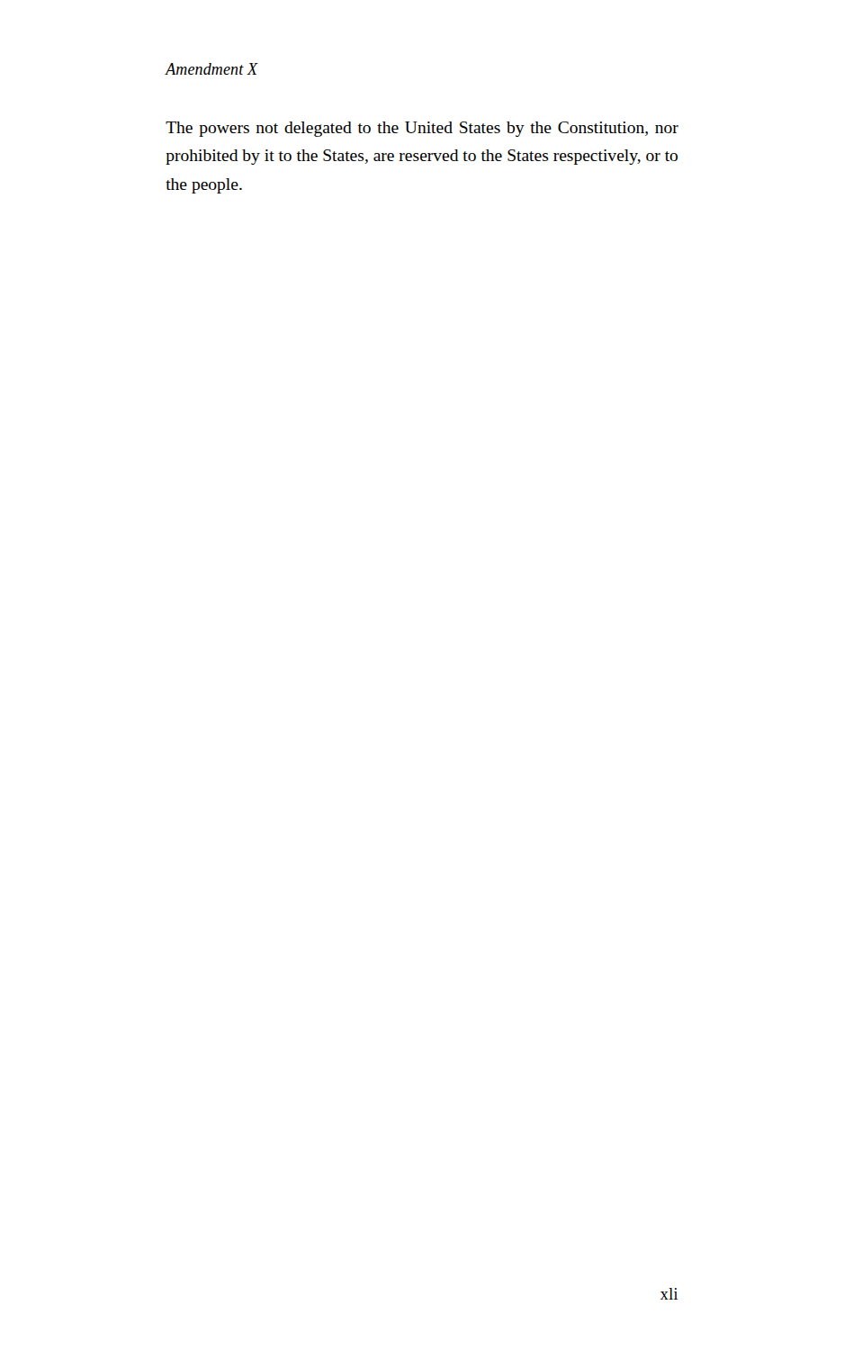Amendment X
The powers not delegated to the United States by the Constitution, nor prohibited by it to the States, are reserved to the States respectively, or to the people.
xli